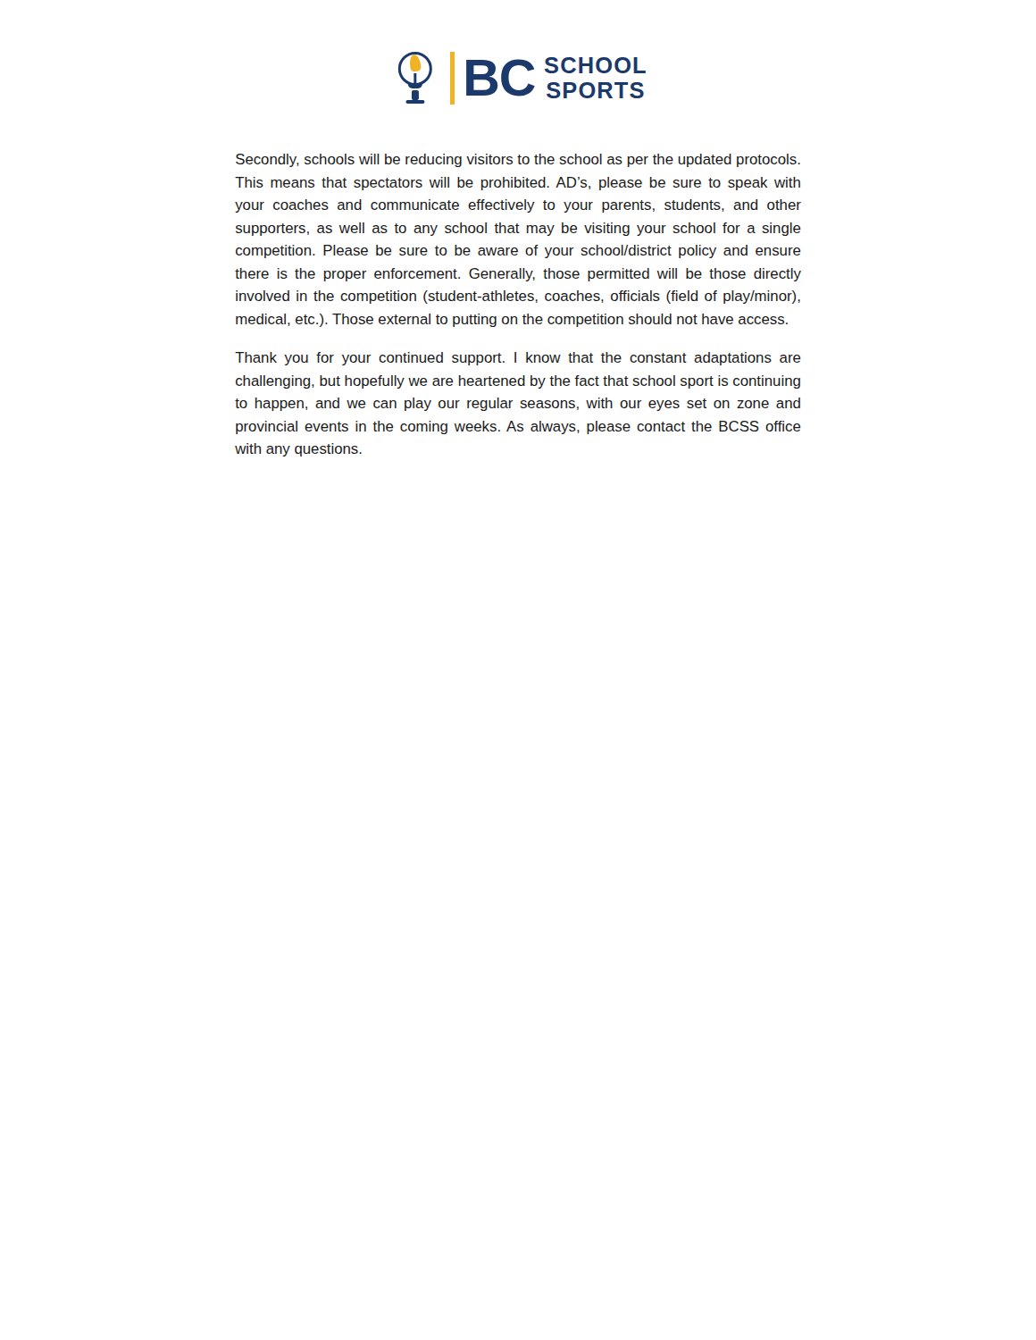BC
School Sports
Secondly, schools will be reducing visitors to the school as per the updated protocols. This means that spectators will be prohibited. AD’s, please be sure to speak with your coaches and communicate effectively to your parents, students, and other supporters, as well as to any school that may be visiting your school for a single competition. Please be sure to be aware of your school/district policy and ensure there is the proper enforcement. Generally, those permitted will be those directly involved in the competition (student-athletes, coaches, officials (field of play/minor), medical, etc.). Those external to putting on the competition should not have access.
Thank you for your continued support. I know that the constant adaptations are challenging, but hopefully we are heartened by the fact that school sport is continuing to happen, and we can play our regular seasons, with our eyes set on zone and provincial events in the coming weeks. As always, please contact the BCSS office with any questions.